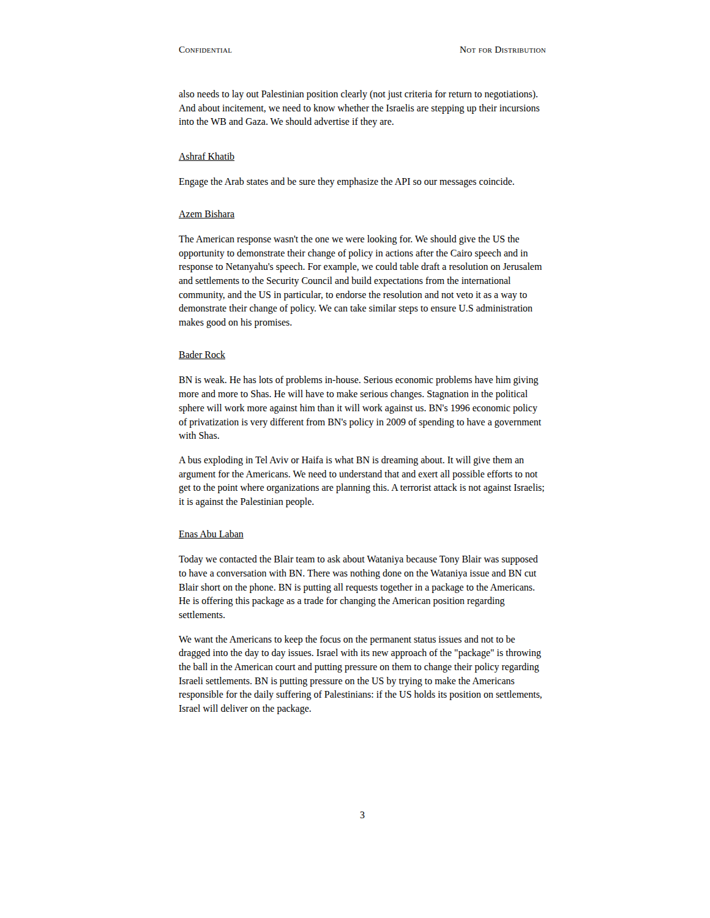Confidential Not for Distribution
also needs to lay out Palestinian position clearly (not just criteria for return to negotiations). And about incitement, we need to know whether the Israelis are stepping up their incursions into the WB and Gaza. We should advertise if they are.
Ashraf Khatib
Engage the Arab states and be sure they emphasize the API so our messages coincide.
Azem Bishara
The American response wasn't the one we were looking for. We should give the US the opportunity to demonstrate their change of policy in actions after the Cairo speech and in response to Netanyahu's speech. For example, we could table draft a resolution on Jerusalem and settlements to the Security Council and build expectations from the international community, and the US in particular, to endorse the resolution and not veto it as a way to demonstrate their change of policy. We can take similar steps to ensure U.S administration makes good on his promises.
Bader Rock
BN is weak. He has lots of problems in-house. Serious economic problems have him giving more and more to Shas. He will have to make serious changes. Stagnation in the political sphere will work more against him than it will work against us. BN's 1996 economic policy of privatization is very different from BN's policy in 2009 of spending to have a government with Shas.
A bus exploding in Tel Aviv or Haifa is what BN is dreaming about. It will give them an argument for the Americans. We need to understand that and exert all possible efforts to not get to the point where organizations are planning this. A terrorist attack is not against Israelis; it is against the Palestinian people.
Enas Abu Laban
Today we contacted the Blair team to ask about Wataniya because Tony Blair was supposed to have a conversation with BN. There was nothing done on the Wataniya issue and BN cut Blair short on the phone. BN is putting all requests together in a package to the Americans. He is offering this package as a trade for changing the American position regarding settlements.
We want the Americans to keep the focus on the permanent status issues and not to be dragged into the day to day issues. Israel with its new approach of the "package" is throwing the ball in the American court and putting pressure on them to change their policy regarding Israeli settlements. BN is putting pressure on the US by trying to make the Americans responsible for the daily suffering of Palestinians: if the US holds its position on settlements, Israel will deliver on the package.
3